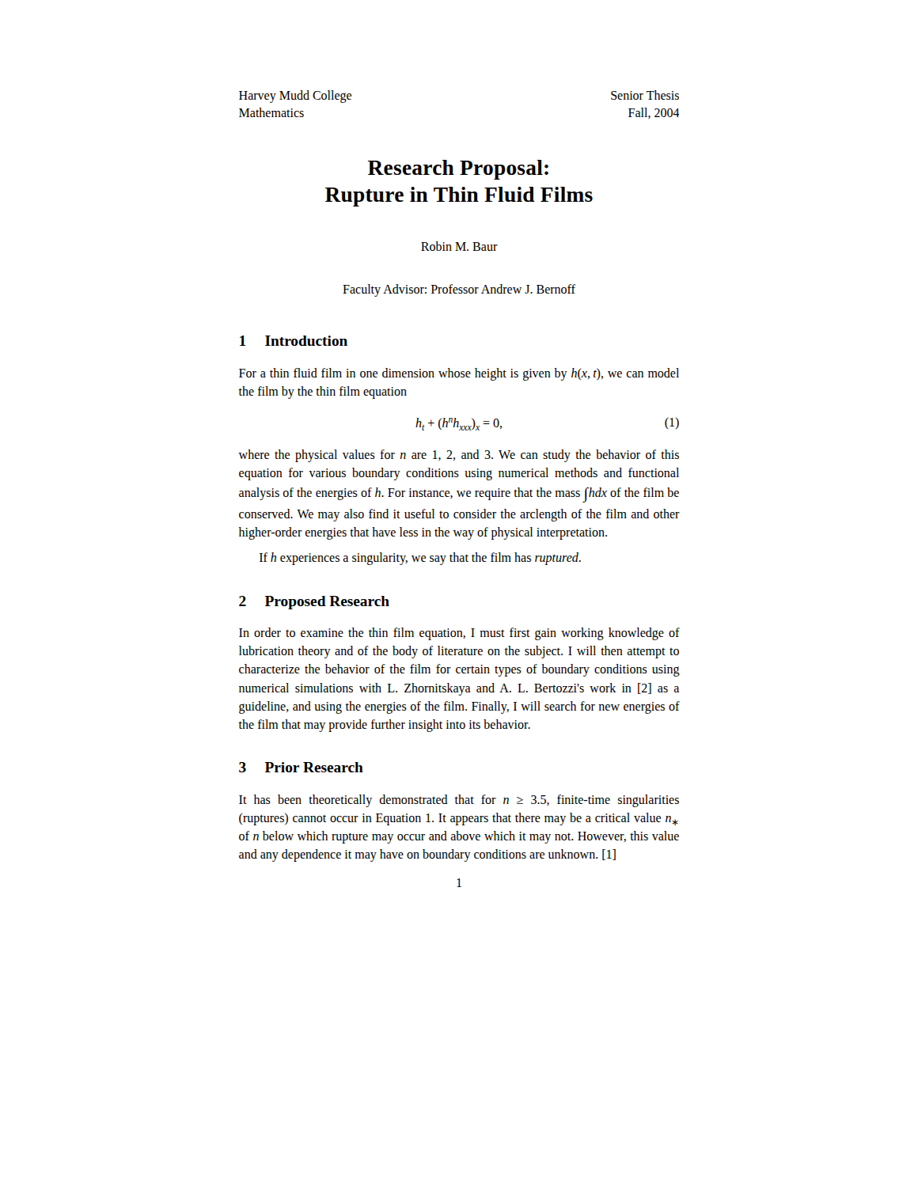Harvey Mudd College
Mathematics
Senior Thesis
Fall, 2004
Research Proposal:
Rupture in Thin Fluid Films
Robin M. Baur
Faculty Advisor: Professor Andrew J. Bernoff
1 Introduction
For a thin fluid film in one dimension whose height is given by h(x, t), we can model the film by the thin film equation
ht + (hnhxxx)x = 0, (1)
where the physical values for n are 1, 2, and 3. We can study the behavior of this equation for various boundary conditions using numerical methods and functional analysis of the energies of h. For instance, we require that the mass ∫hdx of the film be conserved. We may also find it useful to consider the arclength of the film and other higher-order energies that have less in the way of physical interpretation.
If h experiences a singularity, we say that the film has ruptured.
2 Proposed Research
In order to examine the thin film equation, I must first gain working knowledge of lubrication theory and of the body of literature on the subject. I will then attempt to characterize the behavior of the film for certain types of boundary conditions using numerical simulations with L. Zhornitskaya and A. L. Bertozzi's work in [2] as a guideline, and using the energies of the film. Finally, I will search for new energies of the film that may provide further insight into its behavior.
3 Prior Research
It has been theoretically demonstrated that for n ≥ 3.5, finite-time singularities (ruptures) cannot occur in Equation 1. It appears that there may be a critical value n∗ of n below which rupture may occur and above which it may not. However, this value and any dependence it may have on boundary conditions are unknown. [1]
1